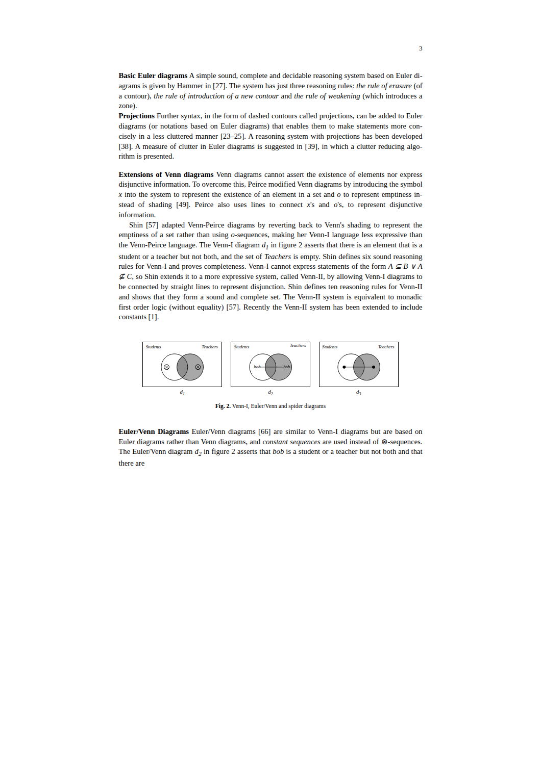3
Basic Euler diagrams A simple sound, complete and decidable reasoning system based on Euler diagrams is given by Hammer in [27]. The system has just three reasoning rules: the rule of erasure (of a contour), the rule of introduction of a new contour and the rule of weakening (which introduces a zone).
Projections Further syntax, in the form of dashed contours called projections, can be added to Euler diagrams (or notations based on Euler diagrams) that enables them to make statements more concisely in a less cluttered manner [23–25]. A reasoning system with projections has been developed [38]. A measure of clutter in Euler diagrams is suggested in [39], in which a clutter reducing algorithm is presented.
Extensions of Venn diagrams Venn diagrams cannot assert the existence of elements nor express disjunctive information. To overcome this, Peirce modified Venn diagrams by introducing the symbol x into the system to represent the existence of an element in a set and o to represent emptiness instead of shading [49]. Peirce also uses lines to connect x's and o's, to represent disjunctive information.
Shin [57] adapted Venn-Peirce diagrams by reverting back to Venn's shading to represent the emptiness of a set rather than using o-sequences, making her Venn-I language less expressive than the Venn-Peirce language. The Venn-I diagram d1 in figure 2 asserts that there is an element that is a student or a teacher but not both, and the set of Teachers is empty. Shin defines six sound reasoning rules for Venn-I and proves completeness. Venn-I cannot express statements of the form A ⊆ B ∨ A ⊈ C, so Shin extends it to a more expressive system, called Venn-II, by allowing Venn-I diagrams to be connected by straight lines to represent disjunction. Shin defines ten reasoning rules for Venn-II and shows that they form a sound and complete set. The Venn-II system is equivalent to monadic first order logic (without equality) [57]. Recently the Venn-II system has been extended to include constants [1].
Students Teachers
d1
Students Teachers bob bob
d2
Students Teachers
d3
Fig. 2. Venn-I, Euler/Venn and spider diagrams
Euler/Venn Diagrams Euler/Venn diagrams [66] are similar to Venn-I diagrams but are based on Euler diagrams rather than Venn diagrams, and constant sequences are used instead of ⊗-sequences. The Euler/Venn diagram d2 in figure 2 asserts that bob is a student or a teacher but not both and that there are